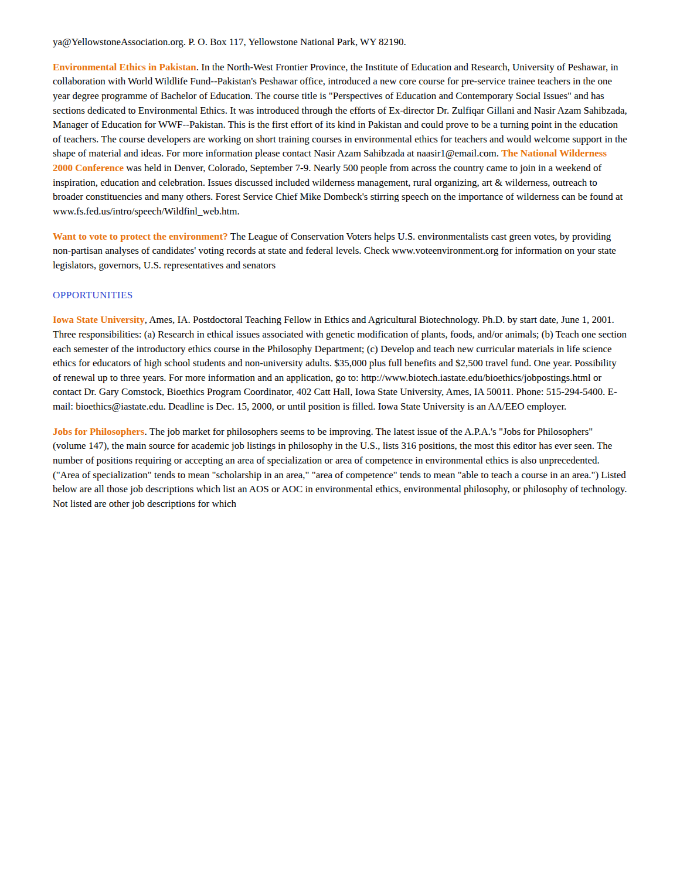ya@YellowstoneAssociation.org. P. O. Box 117, Yellowstone National Park, WY 82190.
Environmental Ethics in Pakistan. In the North-West Frontier Province, the Institute of Education and Research, University of Peshawar, in collaboration with World Wildlife Fund--Pakistan's Peshawar office, introduced a new core course for pre-service trainee teachers in the one year degree programme of Bachelor of Education. The course title is "Perspectives of Education and Contemporary Social Issues" and has sections dedicated to Environmental Ethics. It was introduced through the efforts of Ex-director Dr. Zulfiqar Gillani and Nasir Azam Sahibzada, Manager of Education for WWF--Pakistan. This is the first effort of its kind in Pakistan and could prove to be a turning point in the education of teachers. The course developers are working on short training courses in environmental ethics for teachers and would welcome support in the shape of material and ideas. For more information please contact Nasir Azam Sahibzada at naasir1@email.com. The National Wilderness 2000 Conference was held in Denver, Colorado, September 7-9. Nearly 500 people from across the country came to join in a weekend of inspiration, education and celebration. Issues discussed included wilderness management, rural organizing, art & wilderness, outreach to broader constituencies and many others. Forest Service Chief Mike Dombeck's stirring speech on the importance of wilderness can be found at www.fs.fed.us/intro/speech/Wildfinl_web.htm.
Want to vote to protect the environment? The League of Conservation Voters helps U.S. environmentalists cast green votes, by providing non-partisan analyses of candidates' voting records at state and federal levels. Check www.voteenvironment.org for information on your state legislators, governors, U.S. representatives and senators
OPPORTUNITIES
Iowa State University, Ames, IA. Postdoctoral Teaching Fellow in Ethics and Agricultural Biotechnology. Ph.D. by start date, June 1, 2001. Three responsibilities: (a) Research in ethical issues associated with genetic modification of plants, foods, and/or animals; (b) Teach one section each semester of the introductory ethics course in the Philosophy Department; (c) Develop and teach new curricular materials in life science ethics for educators of high school students and non-university adults. $35,000 plus full benefits and $2,500 travel fund. One year. Possibility of renewal up to three years. For more information and an application, go to: http://www.biotech.iastate.edu/bioethics/jobpostings.html or contact Dr. Gary Comstock, Bioethics Program Coordinator, 402 Catt Hall, Iowa State University, Ames, IA 50011. Phone: 515-294-5400. E-mail: bioethics@iastate.edu. Deadline is Dec. 15, 2000, or until position is filled. Iowa State University is an AA/EEO employer.
Jobs for Philosophers. The job market for philosophers seems to be improving. The latest issue of the A.P.A.'s "Jobs for Philosophers" (volume 147), the main source for academic job listings in philosophy in the U.S., lists 316 positions, the most this editor has ever seen. The number of positions requiring or accepting an area of specialization or area of competence in environmental ethics is also unprecedented. ("Area of specialization" tends to mean "scholarship in an area," "area of competence" tends to mean "able to teach a course in an area.") Listed below are all those job descriptions which list an AOS or AOC in environmental ethics, environmental philosophy, or philosophy of technology. Not listed are other job descriptions for which